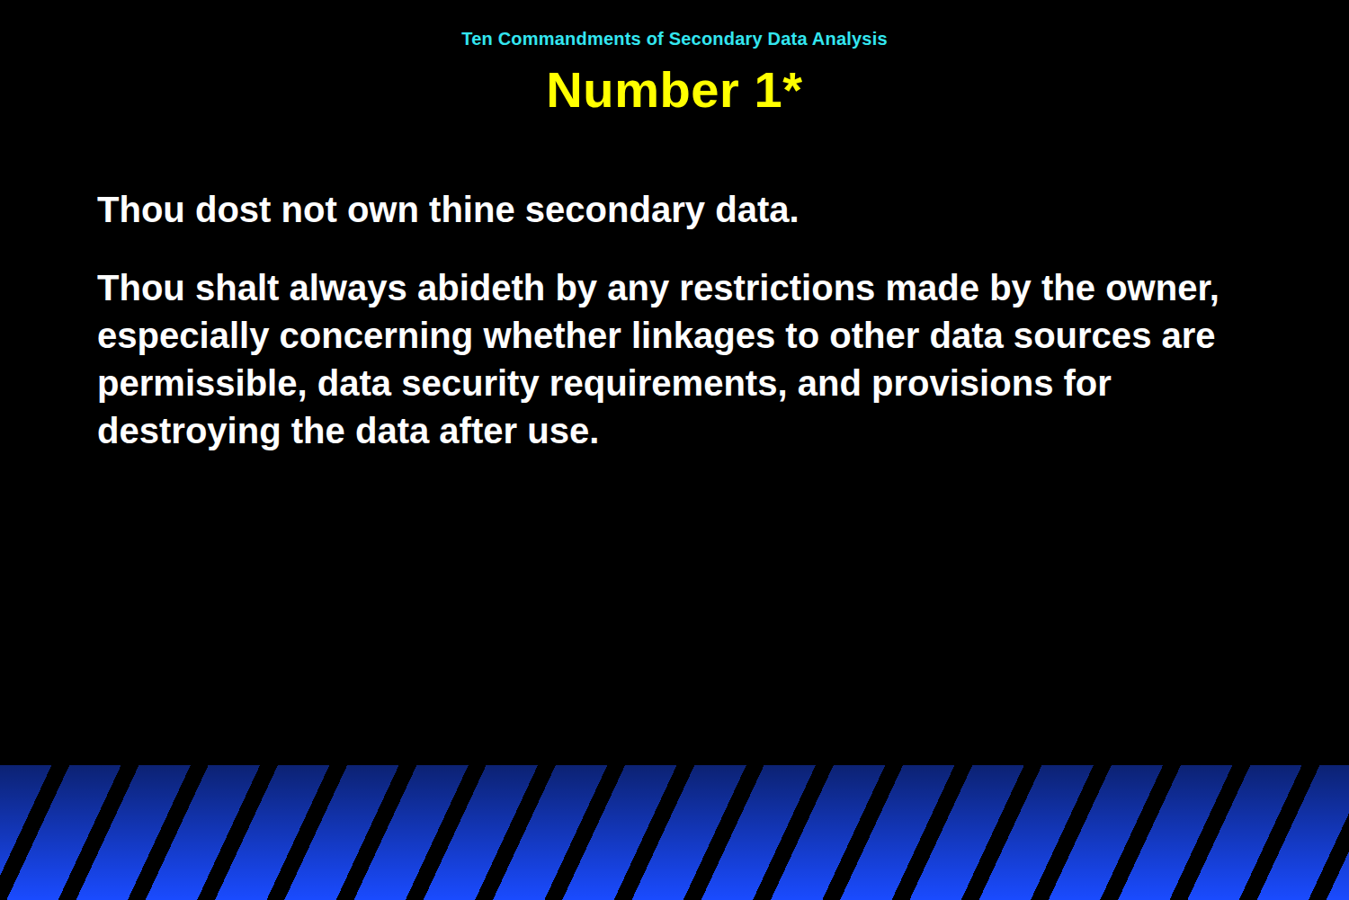Ten Commandments of Secondary Data Analysis
Number 1*
Thou dost not own thine secondary data.
Thou shalt always abideth by any restrictions made by the owner, especially concerning whether linkages to other data sources are permissible, data security requirements, and provisions for destroying the data after use.